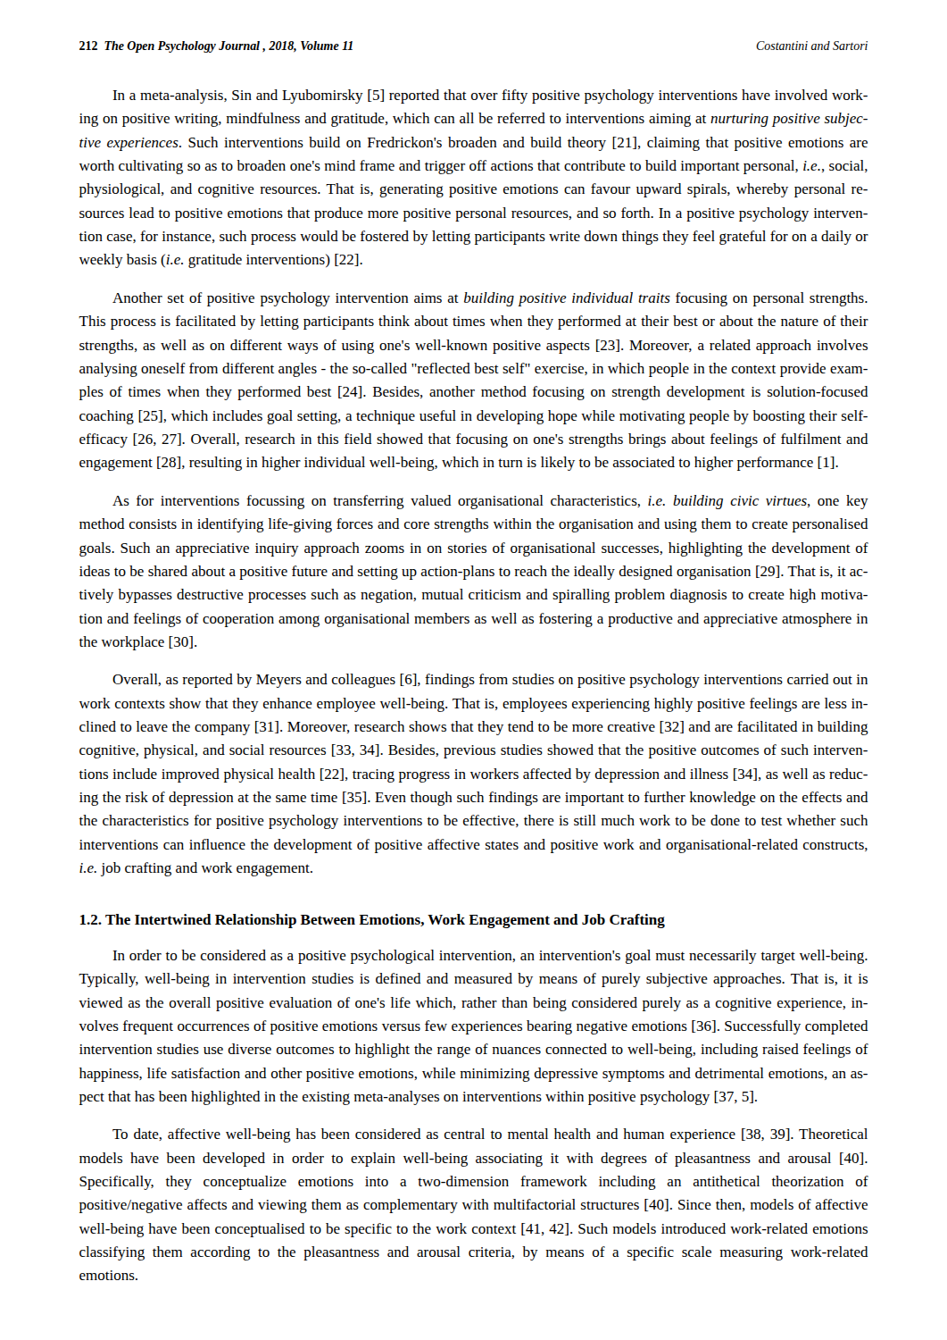212 The Open Psychology Journal , 2018, Volume 11
Costantini and Sartori
In a meta-analysis, Sin and Lyubomirsky [5] reported that over fifty positive psychology interventions have involved working on positive writing, mindfulness and gratitude, which can all be referred to interventions aiming at nurturing positive subjective experiences. Such interventions build on Fredrickon's broaden and build theory [21], claiming that positive emotions are worth cultivating so as to broaden one's mind frame and trigger off actions that contribute to build important personal, i.e., social, physiological, and cognitive resources. That is, generating positive emotions can favour upward spirals, whereby personal resources lead to positive emotions that produce more positive personal resources, and so forth. In a positive psychology intervention case, for instance, such process would be fostered by letting participants write down things they feel grateful for on a daily or weekly basis (i.e. gratitude interventions) [22].
Another set of positive psychology intervention aims at building positive individual traits focusing on personal strengths. This process is facilitated by letting participants think about times when they performed at their best or about the nature of their strengths, as well as on different ways of using one's well-known positive aspects [23]. Moreover, a related approach involves analysing oneself from different angles - the so-called "reflected best self" exercise, in which people in the context provide examples of times when they performed best [24]. Besides, another method focusing on strength development is solution-focused coaching [25], which includes goal setting, a technique useful in developing hope while motivating people by boosting their self-efficacy [26, 27]. Overall, research in this field showed that focusing on one's strengths brings about feelings of fulfilment and engagement [28], resulting in higher individual well-being, which in turn is likely to be associated to higher performance [1].
As for interventions focussing on transferring valued organisational characteristics, i.e. building civic virtues, one key method consists in identifying life-giving forces and core strengths within the organisation and using them to create personalised goals. Such an appreciative inquiry approach zooms in on stories of organisational successes, highlighting the development of ideas to be shared about a positive future and setting up action-plans to reach the ideally designed organisation [29]. That is, it actively bypasses destructive processes such as negation, mutual criticism and spiralling problem diagnosis to create high motivation and feelings of cooperation among organisational members as well as fostering a productive and appreciative atmosphere in the workplace [30].
Overall, as reported by Meyers and colleagues [6], findings from studies on positive psychology interventions carried out in work contexts show that they enhance employee well-being. That is, employees experiencing highly positive feelings are less inclined to leave the company [31]. Moreover, research shows that they tend to be more creative [32] and are facilitated in building cognitive, physical, and social resources [33, 34]. Besides, previous studies showed that the positive outcomes of such interventions include improved physical health [22], tracing progress in workers affected by depression and illness [34], as well as reducing the risk of depression at the same time [35]. Even though such findings are important to further knowledge on the effects and the characteristics for positive psychology interventions to be effective, there is still much work to be done to test whether such interventions can influence the development of positive affective states and positive work and organisational-related constructs, i.e. job crafting and work engagement.
1.2. The Intertwined Relationship Between Emotions, Work Engagement and Job Crafting
In order to be considered as a positive psychological intervention, an intervention's goal must necessarily target well-being. Typically, well-being in intervention studies is defined and measured by means of purely subjective approaches. That is, it is viewed as the overall positive evaluation of one's life which, rather than being considered purely as a cognitive experience, involves frequent occurrences of positive emotions versus few experiences bearing negative emotions [36]. Successfully completed intervention studies use diverse outcomes to highlight the range of nuances connected to well-being, including raised feelings of happiness, life satisfaction and other positive emotions, while minimizing depressive symptoms and detrimental emotions, an aspect that has been highlighted in the existing meta-analyses on interventions within positive psychology [37, 5].
To date, affective well-being has been considered as central to mental health and human experience [38, 39]. Theoretical models have been developed in order to explain well-being associating it with degrees of pleasantness and arousal [40]. Specifically, they conceptualize emotions into a two-dimension framework including an antithetical theorization of positive/negative affects and viewing them as complementary with multifactorial structures [40]. Since then, models of affective well-being have been conceptualised to be specific to the work context [41, 42]. Such models introduced work-related emotions classifying them according to the pleasantness and arousal criteria, by means of a specific scale measuring work-related emotions.